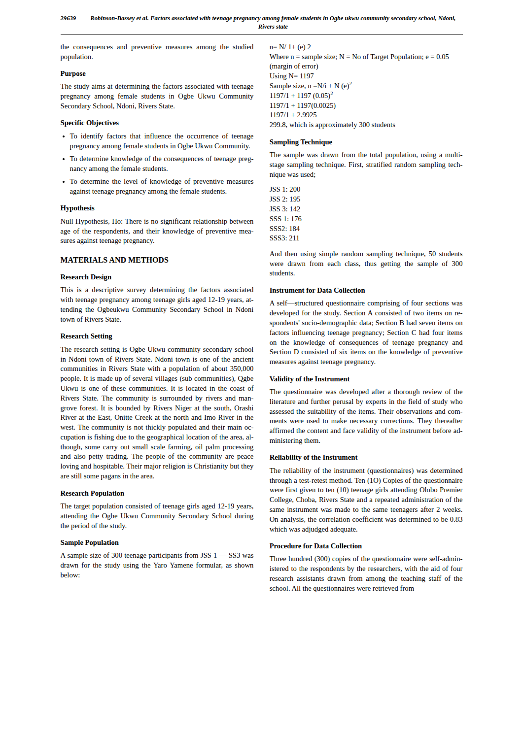29639 Robinson-Bassey et al. Factors associated with teenage pregnancy among female students in Ogbe ukwu community secondary school, Ndoni, Rivers state
the consequences and preventive measures among the studied population.
Purpose
The study aims at determining the factors associated with teenage pregnancy among female students in Ogbe Ukwu Community Secondary School, Ndoni, Rivers State.
Specific Objectives
To identify factors that influence the occurrence of teenage pregnancy among female students in Ogbe Ukwu Community.
To determine knowledge of the consequences of teenage pregnancy among the female students.
To determine the level of knowledge of preventive measures against teenage pregnancy among the female students.
Hypothesis
Null Hypothesis, Ho: There is no significant relationship between age of the respondents, and their knowledge of preventive measures against teenage pregnancy.
MATERIALS AND METHODS
Research Design
This is a descriptive survey determining the factors associated with teenage pregnancy among teenage girls aged 12-19 years, attending the Ogbeukwu Community Secondary School in Ndoni town of Rivers State.
Research Setting
The research setting is Ogbe Ukwu community secondary school in Ndoni town of Rivers State. Ndoni town is one of the ancient communities in Rivers State with a population of about 350,000 people. It is made up of several villages (sub communities), Qgbe Ukwu is one of these communities. It is located in the coast of Rivers State. The community is surrounded by rivers and mangrove forest. It is bounded by Rivers Niger at the south, Orashi River at the East, Onitte Creek at the north and Imo River in the west. The community is not thickly populated and their main occupation is fishing due to the geographical location of the area, although, some carry out small scale farming, oil palm processing and also petty trading. The people of the community are peace loving and hospitable. Their major religion is Christianity but they are still some pagans in the area.
Research Population
The target population consisted of teenage girls aged 12-19 years, attending the Ogbe Ukwu Community Secondary School during the period of the study.
Sample Population
A sample size of 300 teenage participants from JSS 1 — SS3 was drawn for the study using the Yaro Yamene formular, as shown below:
n= N/ 1+ (e) 2
Where n = sample size; N = No of Target Population; e = 0.05 (margin of error)
Using N= 1197
Sample size, n =N/i + N (e)2
1197/1 + 1197 (0.05)2
1197/1 + 1197(0.0025)
1197/1 + 2.9925
299.8, which is approximately 300 students
Sampling Technique
The sample was drawn from the total population, using a multi-stage sampling technique. First, stratified random sampling technique was used;
JSS 1: 200
JSS 2: 195
JSS 3: 142
SSS 1: 176
SSS2: 184
SSS3: 211
And then using simple random sampling technique, 50 students were drawn from each class, thus getting the sample of 300 students.
Instrument for Data Collection
A self—structured questionnaire comprising of four sections was developed for the study. Section A consisted of two items on respondents' socio-demographic data; Section B had seven items on factors influencing teenage pregnancy; Section C had four items on the knowledge of consequences of teenage pregnancy and Section D consisted of six items on the knowledge of preventive measures against teenage pregnancy.
Validity of the Instrument
The questionnaire was developed after a thorough review of the literature and further perusal by experts in the field of study who assessed the suitability of the items. Their observations and comments were used to make necessary corrections. They thereafter affirmed the content and face validity of the instrument before administering them.
Reliability of the Instrument
The reliability of the instrument (questionnaires) was determined through a test-retest method. Ten (1O) Copies of the questionnaire were first given to ten (10) teenage girls attending Olobo Premier College, Choba, Rivers State and a repeated administration of the same instrument was made to the same teenagers after 2 weeks. On analysis, the correlation coefficient was determined to be 0.83 which was adjudged adequate.
Procedure for Data Collection
Three hundred (300) copies of the questionnaire were self-administered to the respondents by the researchers, with the aid of four research assistants drawn from among the teaching staff of the school. All the questionnaires were retrieved from